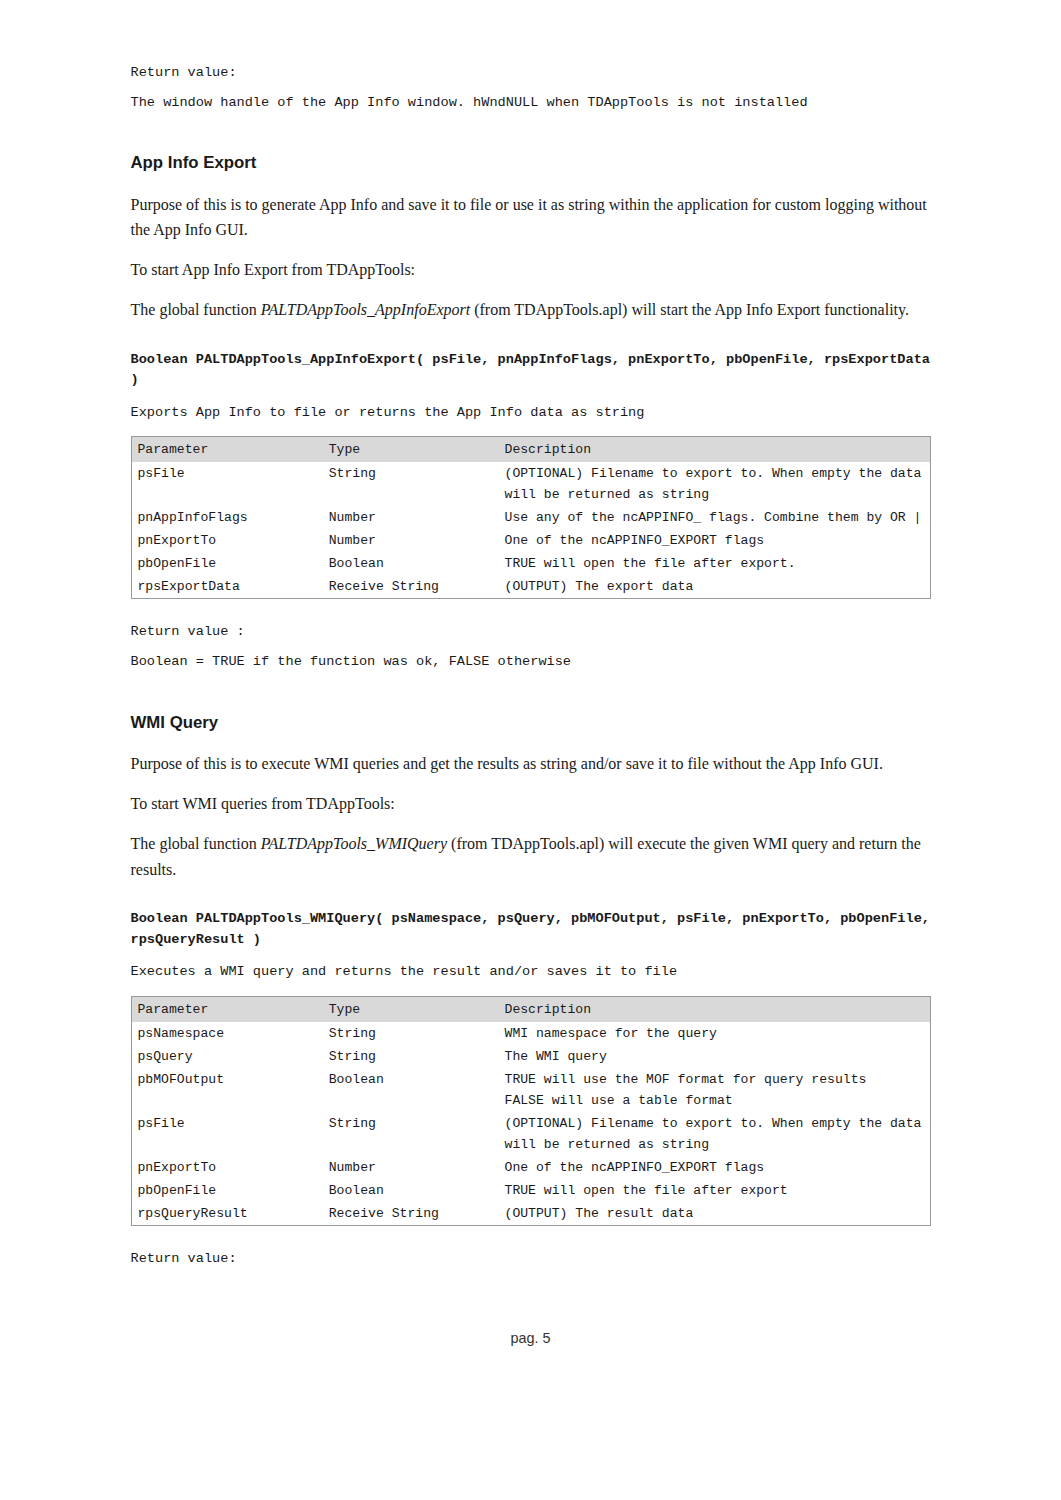Return value:
The window handle of the App Info window. hWndNULL when TDAppTools is not installed
App Info Export
Purpose of this is to generate App Info and save it to file or use it as string within the application for custom logging without the App Info GUI.
To start App Info Export from TDAppTools:
The global function PALTDAppTools_AppInfoExport (from TDAppTools.apl) will start the App Info Export functionality.
Boolean PALTDAppTools_AppInfoExport( psFile, pnAppInfoFlags, pnExportTo, pbOpenFile, rpsExportData )
Exports App Info to file or returns the App Info data as string
| Parameter | Type | Description |
| --- | --- | --- |
| psFile | String | (OPTIONAL) Filename to export to. When empty the data will be returned as string |
| pnAppInfoFlags | Number | Use any of the ncAPPINFO_ flags. Combine them by OR / |
| pnExportTo | Number | One of the ncAPPINFO_EXPORT flags |
| pbOpenFile | Boolean | TRUE will open the file after export. |
| rpsExportData | Receive String | (OUTPUT) The export data |
Return value :
Boolean = TRUE if the function was ok, FALSE otherwise
WMI Query
Purpose of this is to execute WMI queries and get the results as string and/or save it to file without the App Info GUI.
To start WMI queries from TDAppTools:
The global function PALTDAppTools_WMIQuery (from TDAppTools.apl) will execute the given WMI query and return the results.
Boolean PALTDAppTools_WMIQuery( psNamespace, psQuery, pbMOFOutput, psFile, pnExportTo, pbOpenFile, rpsQueryResult )
Executes a WMI query and returns the result and/or saves it to file
| Parameter | Type | Description |
| --- | --- | --- |
| psNamespace | String | WMI namespace for the query |
| psQuery | String | The WMI query |
| pbMOFOutput | Boolean | TRUE will use the MOF format for query results FALSE will use a table format |
| psFile | String | (OPTIONAL) Filename to export to. When empty the data will be returned as string |
| pnExportTo | Number | One of the ncAPPINFO_EXPORT flags |
| pbOpenFile | Boolean | TRUE will open the file after export |
| rpsQueryResult | Receive String | (OUTPUT) The result data |
Return value:
pag. 5